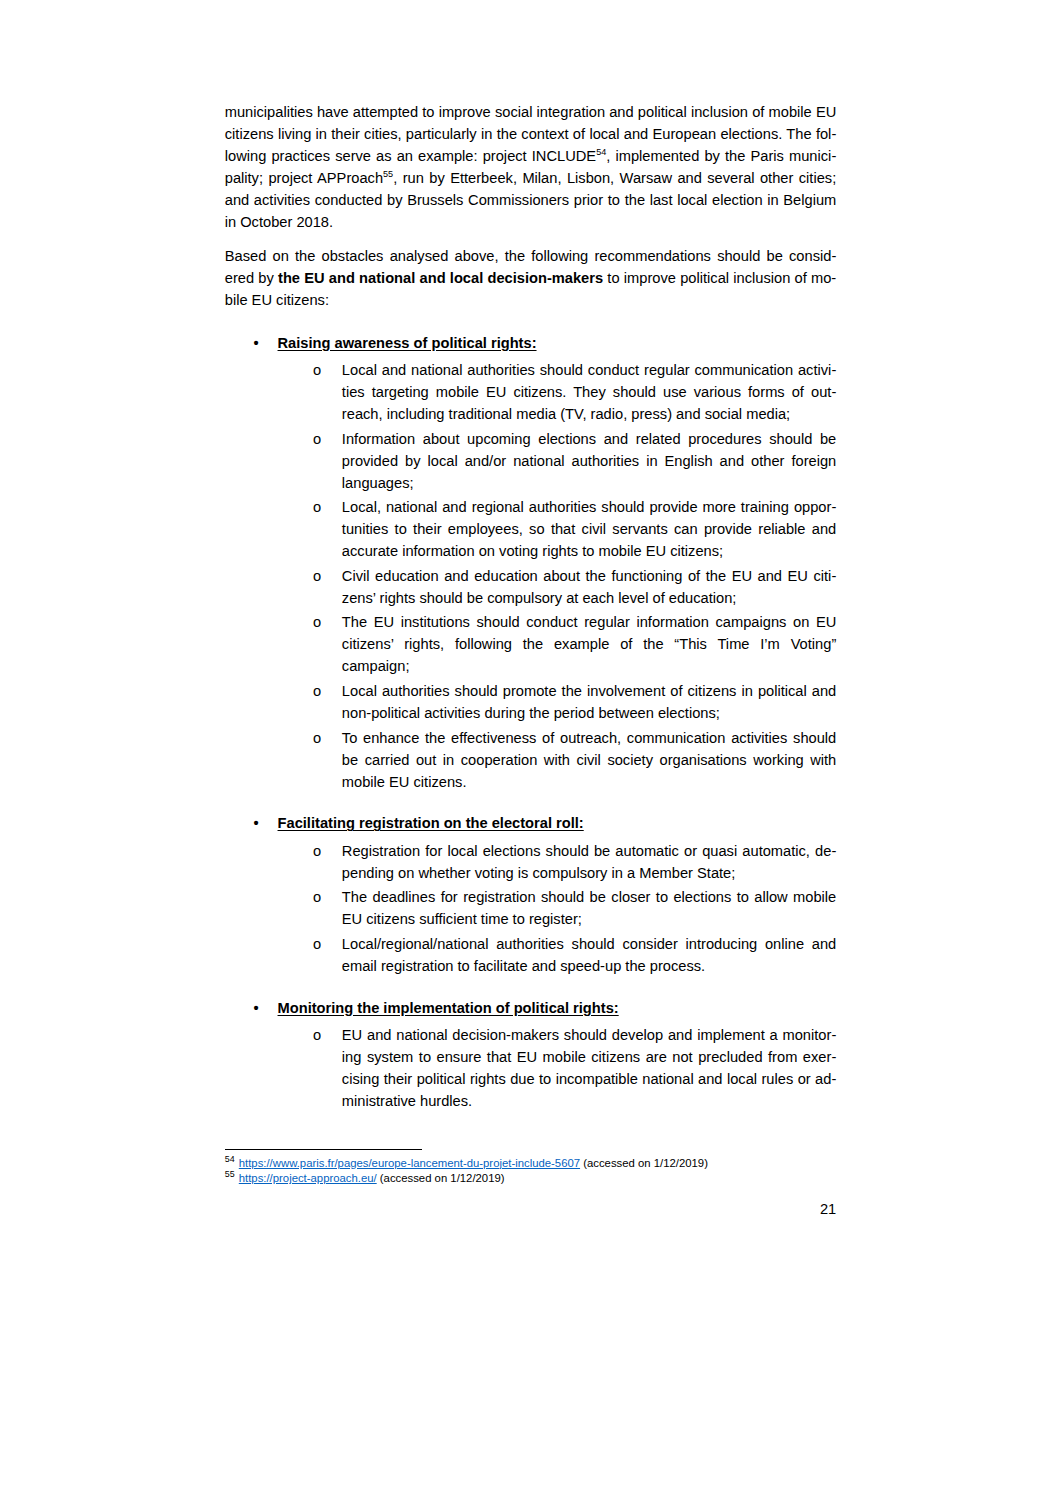municipalities have attempted to improve social integration and political inclusion of mobile EU citizens living in their cities, particularly in the context of local and European elections. The following practices serve as an example: project INCLUDE54, implemented by the Paris municipality; project APProach55, run by Etterbeek, Milan, Lisbon, Warsaw and several other cities; and activities conducted by Brussels Commissioners prior to the last local election in Belgium in October 2018.
Based on the obstacles analysed above, the following recommendations should be considered by the EU and national and local decision-makers to improve political inclusion of mobile EU citizens:
Raising awareness of political rights:
Local and national authorities should conduct regular communication activities targeting mobile EU citizens. They should use various forms of outreach, including traditional media (TV, radio, press) and social media;
Information about upcoming elections and related procedures should be provided by local and/or national authorities in English and other foreign languages;
Local, national and regional authorities should provide more training opportunities to their employees, so that civil servants can provide reliable and accurate information on voting rights to mobile EU citizens;
Civil education and education about the functioning of the EU and EU citizens’ rights should be compulsory at each level of education;
The EU institutions should conduct regular information campaigns on EU citizens’ rights, following the example of the “This Time I’m Voting” campaign;
Local authorities should promote the involvement of citizens in political and non-political activities during the period between elections;
To enhance the effectiveness of outreach, communication activities should be carried out in cooperation with civil society organisations working with mobile EU citizens.
Facilitating registration on the electoral roll:
Registration for local elections should be automatic or quasi automatic, depending on whether voting is compulsory in a Member State;
The deadlines for registration should be closer to elections to allow mobile EU citizens sufficient time to register;
Local/regional/national authorities should consider introducing online and email registration to facilitate and speed-up the process.
Monitoring the implementation of political rights:
EU and national decision-makers should develop and implement a monitoring system to ensure that EU mobile citizens are not precluded from exercising their political rights due to incompatible national and local rules or administrative hurdles.
54 https://www.paris.fr/pages/europe-lancement-du-projet-include-5607 (accessed on 1/12/2019)
55 https://project-approach.eu/ (accessed on 1/12/2019)
21